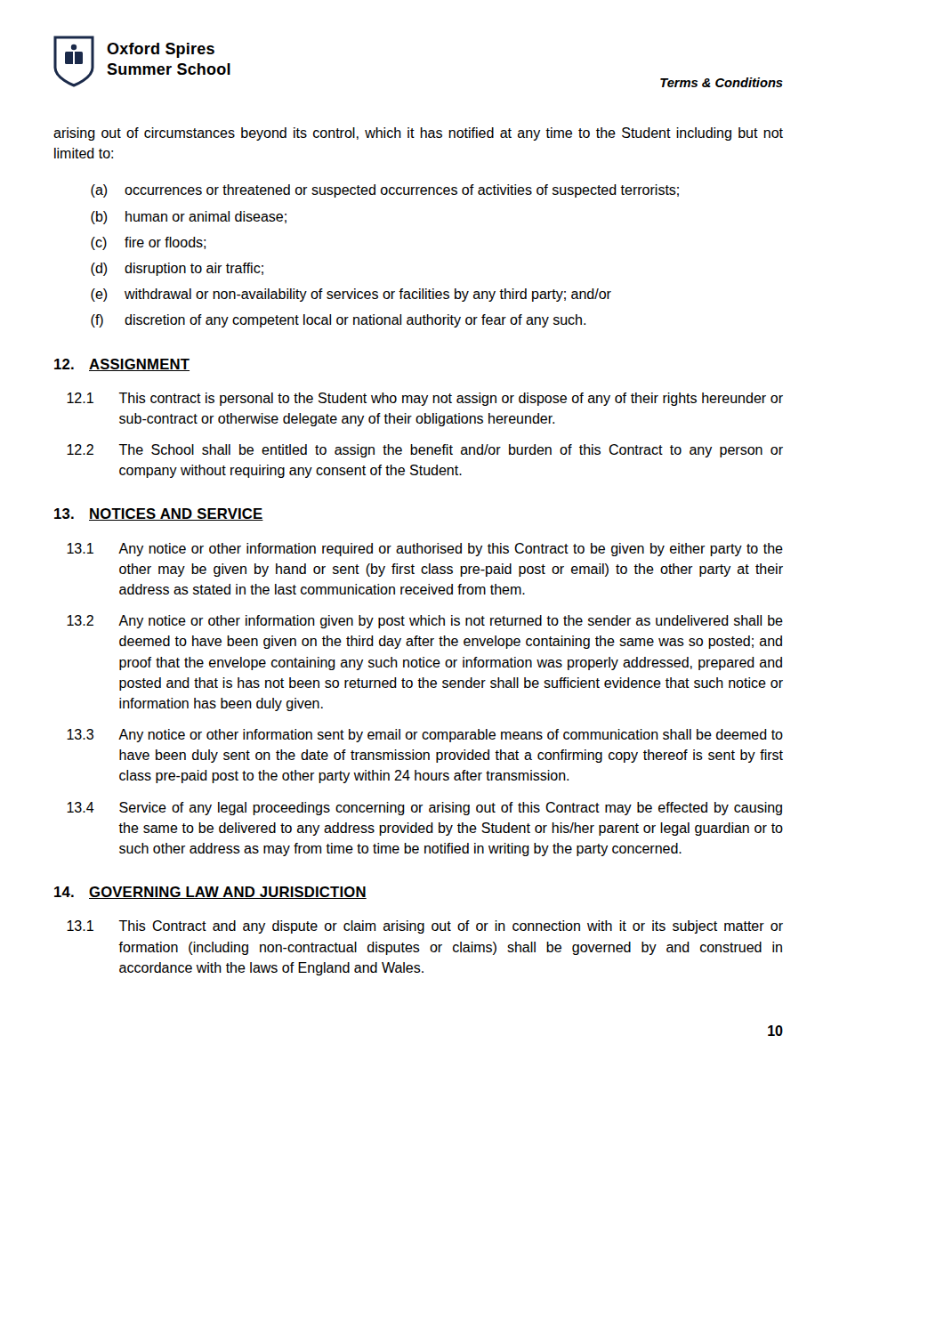Oxford Spires
Summer School
Terms & Conditions
arising out of circumstances beyond its control, which it has notified at any time to the Student including but not limited to:
(a) occurrences or threatened or suspected occurrences of activities of suspected terrorists;
(b) human or animal disease;
(c) fire or floods;
(d) disruption to air traffic;
(e) withdrawal or non-availability of services or facilities by any third party; and/or
(f) discretion of any competent local or national authority or fear of any such.
12. ASSIGNMENT
12.1 This contract is personal to the Student who may not assign or dispose of any of their rights hereunder or sub-contract or otherwise delegate any of their obligations hereunder.
12.2 The School shall be entitled to assign the benefit and/or burden of this Contract to any person or company without requiring any consent of the Student.
13. NOTICES AND SERVICE
13.1 Any notice or other information required or authorised by this Contract to be given by either party to the other may be given by hand or sent (by first class pre-paid post or email) to the other party at their address as stated in the last communication received from them.
13.2 Any notice or other information given by post which is not returned to the sender as undelivered shall be deemed to have been given on the third day after the envelope containing the same was so posted; and proof that the envelope containing any such notice or information was properly addressed, prepared and posted and that is has not been so returned to the sender shall be sufficient evidence that such notice or information has been duly given.
13.3 Any notice or other information sent by email or comparable means of communication shall be deemed to have been duly sent on the date of transmission provided that a confirming copy thereof is sent by first class pre-paid post to the other party within 24 hours after transmission.
13.4 Service of any legal proceedings concerning or arising out of this Contract may be effected by causing the same to be delivered to any address provided by the Student or his/her parent or legal guardian or to such other address as may from time to time be notified in writing by the party concerned.
14. GOVERNING LAW AND JURISDICTION
13.1 This Contract and any dispute or claim arising out of or in connection with it or its subject matter or formation (including non-contractual disputes or claims) shall be governed by and construed in accordance with the laws of England and Wales.
10